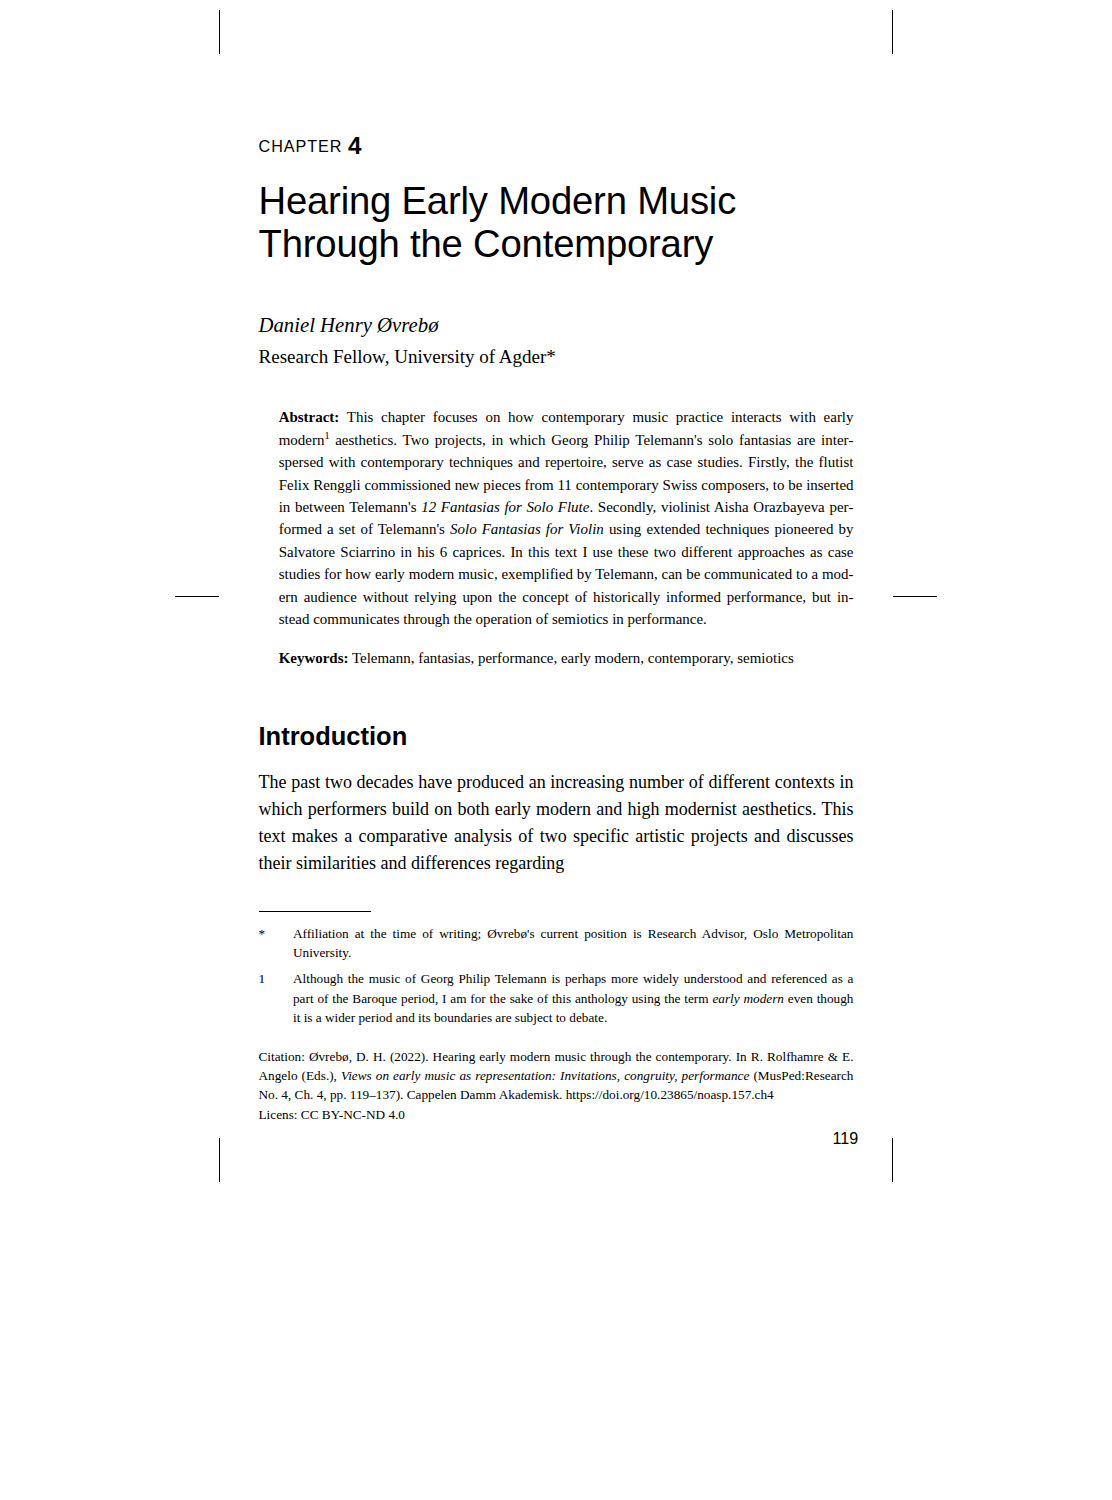CHAPTER 4
Hearing Early Modern Music
Through the Contemporary
Daniel Henry Øvrebø
Research Fellow, University of Agder*
Abstract: This chapter focuses on how contemporary music practice interacts with early modern1 aesthetics. Two projects, in which Georg Philip Telemann's solo fantasias are interspersed with contemporary techniques and repertoire, serve as case studies. Firstly, the flutist Felix Renggli commissioned new pieces from 11 contemporary Swiss composers, to be inserted in between Telemann's 12 Fantasias for Solo Flute. Secondly, violinist Aisha Orazbayeva performed a set of Telemann's Solo Fantasias for Violin using extended techniques pioneered by Salvatore Sciarrino in his 6 caprices. In this text I use these two different approaches as case studies for how early modern music, exemplified by Telemann, can be communicated to a modern audience without relying upon the concept of historically informed performance, but instead communicates through the operation of semiotics in performance.
Keywords: Telemann, fantasias, performance, early modern, contemporary, semiotics
Introduction
The past two decades have produced an increasing number of different contexts in which performers build on both early modern and high modernist aesthetics. This text makes a comparative analysis of two specific artistic projects and discusses their similarities and differences regarding
* Affiliation at the time of writing; Øvrebø's current position is Research Advisor, Oslo Metropolitan University.
1 Although the music of Georg Philip Telemann is perhaps more widely understood and referenced as a part of the Baroque period, I am for the sake of this anthology using the term early modern even though it is a wider period and its boundaries are subject to debate.
Citation: Øvrebø, D. H. (2022). Hearing early modern music through the contemporary. In R. Rolfhamre & E. Angelo (Eds.), Views on early music as representation: Invitations, congruity, performance (MusPed:Research No. 4, Ch. 4, pp. 119–137). Cappelen Damm Akademisk. https://doi.org/10.23865/noasp.157.ch4 Licens: CC BY-NC-ND 4.0
119